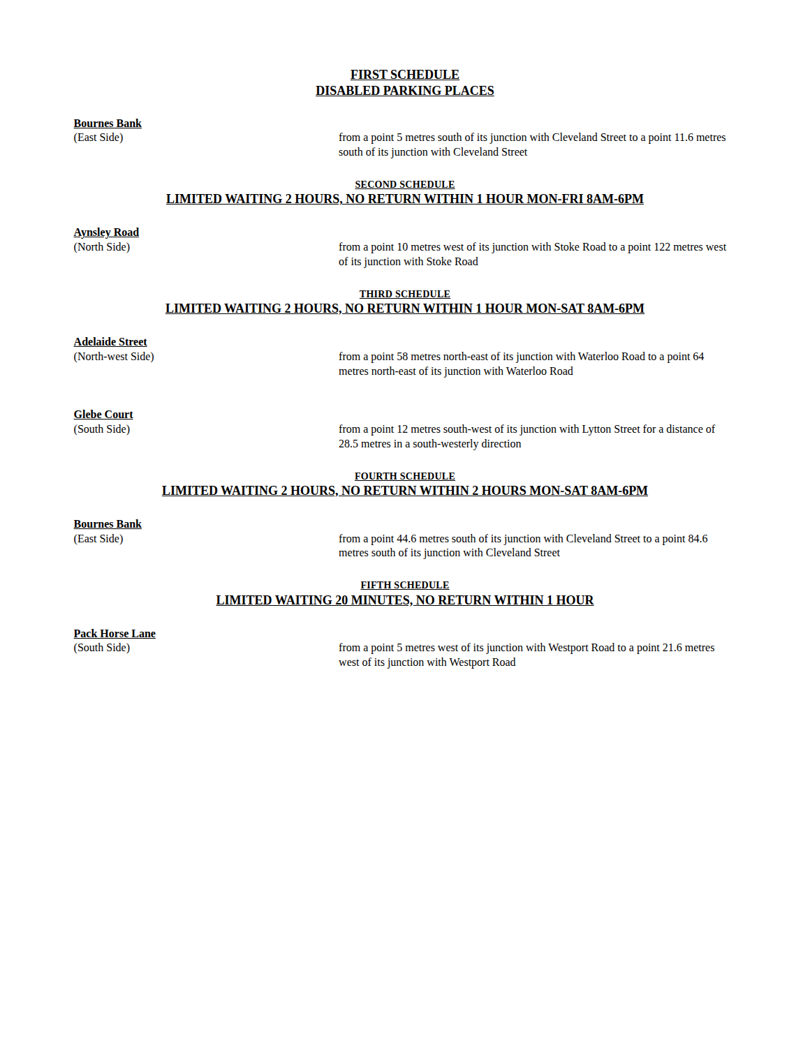FIRST SCHEDULE
DISABLED PARKING PLACES
Bournes Bank
| (East Side) | from a point 5 metres south of its junction with Cleveland Street to a point 11.6 metres south of its junction with Cleveland Street |
SECOND SCHEDULE
LIMITED WAITING 2 HOURS, NO RETURN WITHIN 1 HOUR MON-FRI 8AM-6PM
Aynsley Road
| (North Side) | from a point 10 metres west of its junction with Stoke Road to a point 122 metres west of its junction with Stoke Road |
THIRD SCHEDULE
LIMITED WAITING 2 HOURS, NO RETURN WITHIN 1 HOUR MON-SAT 8AM-6PM
Adelaide Street
| (North-west Side) | from a point 58 metres north-east of its junction with Waterloo Road to a point 64 metres north-east of its junction with Waterloo Road |
Glebe Court
| (South Side) | from a point 12 metres south-west of its junction with Lytton Street for a distance of 28.5 metres in a south-westerly direction |
FOURTH SCHEDULE
LIMITED WAITING 2 HOURS, NO RETURN WITHIN 2 HOURS MON-SAT 8AM-6PM
Bournes Bank
| (East Side) | from a point 44.6 metres south of its junction with Cleveland Street to a point 84.6 metres south of its junction with Cleveland Street |
FIFTH SCHEDULE
LIMITED WAITING 20 MINUTES, NO RETURN WITHIN 1 HOUR
Pack Horse Lane
| (South Side) | from a point 5 metres west of its junction with Westport Road to a point 21.6 metres west of its junction with Westport Road |